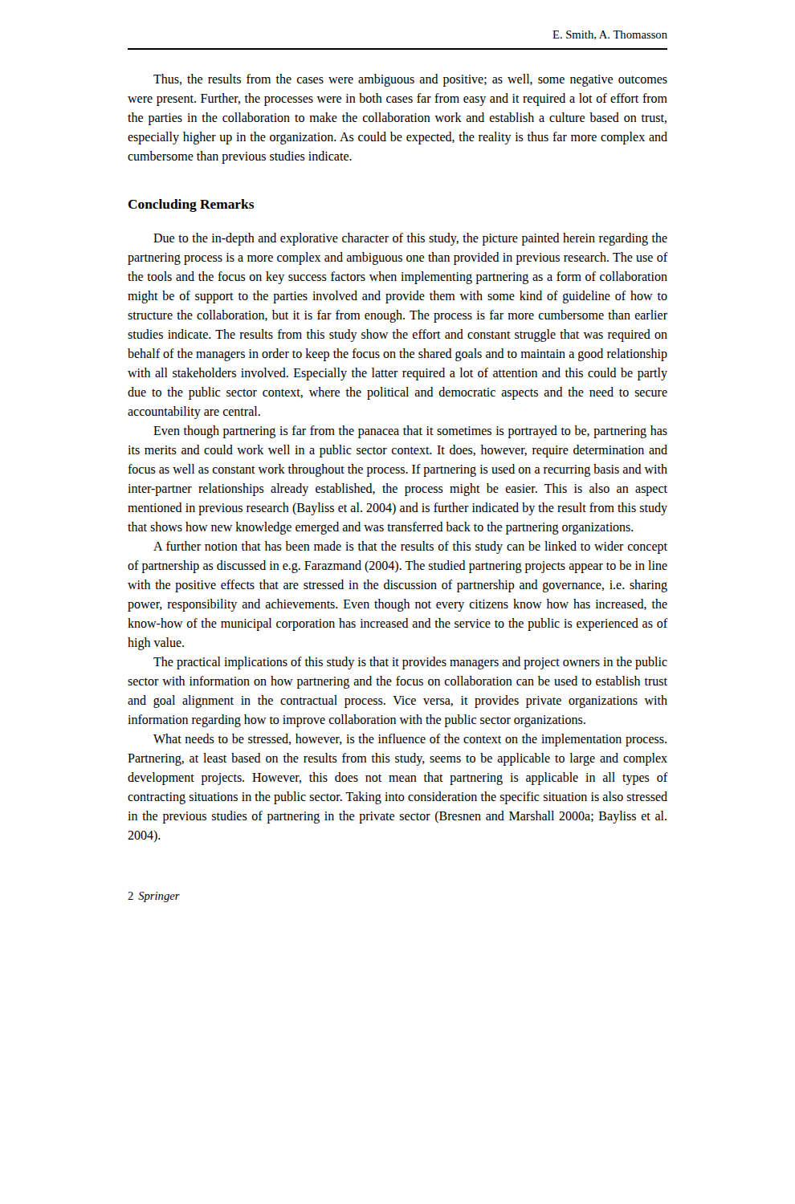E. Smith, A. Thomasson
Thus, the results from the cases were ambiguous and positive; as well, some negative outcomes were present. Further, the processes were in both cases far from easy and it required a lot of effort from the parties in the collaboration to make the collaboration work and establish a culture based on trust, especially higher up in the organization. As could be expected, the reality is thus far more complex and cumbersome than previous studies indicate.
Concluding Remarks
Due to the in-depth and explorative character of this study, the picture painted herein regarding the partnering process is a more complex and ambiguous one than provided in previous research. The use of the tools and the focus on key success factors when implementing partnering as a form of collaboration might be of support to the parties involved and provide them with some kind of guideline of how to structure the collaboration, but it is far from enough. The process is far more cumbersome than earlier studies indicate. The results from this study show the effort and constant struggle that was required on behalf of the managers in order to keep the focus on the shared goals and to maintain a good relationship with all stakeholders involved. Especially the latter required a lot of attention and this could be partly due to the public sector context, where the political and democratic aspects and the need to secure accountability are central.
Even though partnering is far from the panacea that it sometimes is portrayed to be, partnering has its merits and could work well in a public sector context. It does, however, require determination and focus as well as constant work throughout the process. If partnering is used on a recurring basis and with inter-partner relationships already established, the process might be easier. This is also an aspect mentioned in previous research (Bayliss et al. 2004) and is further indicated by the result from this study that shows how new knowledge emerged and was transferred back to the partnering organizations.
A further notion that has been made is that the results of this study can be linked to wider concept of partnership as discussed in e.g. Farazmand (2004). The studied partnering projects appear to be in line with the positive effects that are stressed in the discussion of partnership and governance, i.e. sharing power, responsibility and achievements. Even though not every citizens know how has increased, the know-how of the municipal corporation has increased and the service to the public is experienced as of high value.
The practical implications of this study is that it provides managers and project owners in the public sector with information on how partnering and the focus on collaboration can be used to establish trust and goal alignment in the contractual process. Vice versa, it provides private organizations with information regarding how to improve collaboration with the public sector organizations.
What needs to be stressed, however, is the influence of the context on the implementation process. Partnering, at least based on the results from this study, seems to be applicable to large and complex development projects. However, this does not mean that partnering is applicable in all types of contracting situations in the public sector. Taking into consideration the specific situation is also stressed in the previous studies of partnering in the private sector (Bresnen and Marshall 2000a; Bayliss et al. 2004).
2 Springer